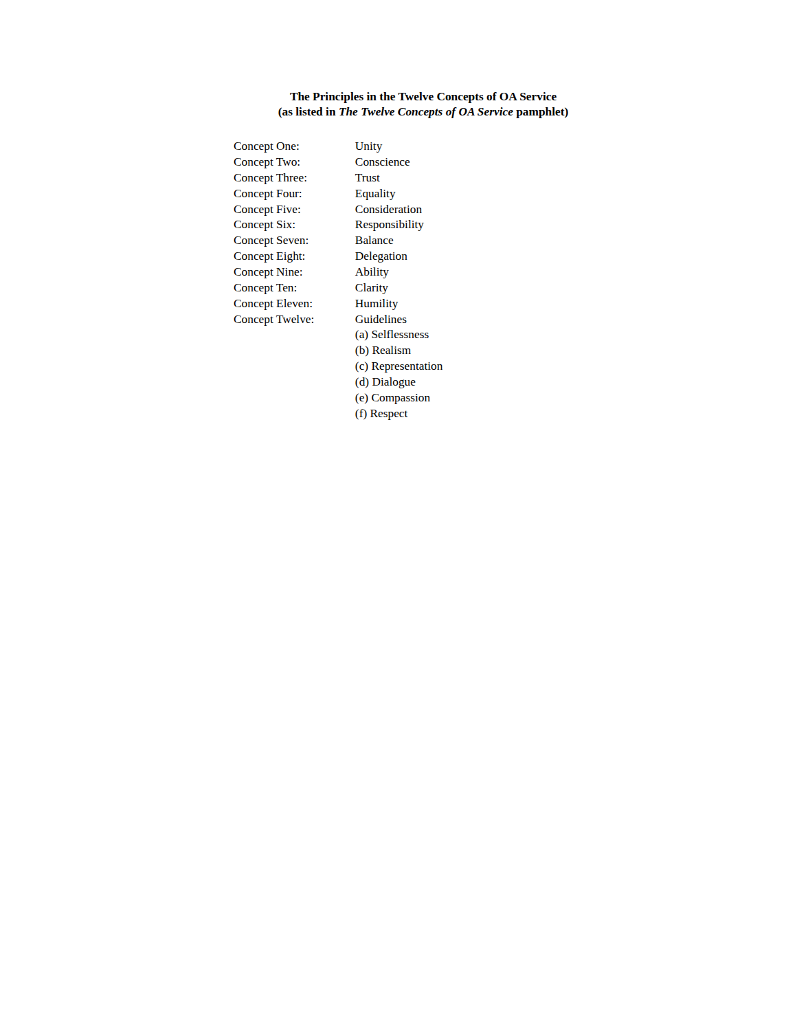The Principles in the Twelve Concepts of OA Service (as listed in The Twelve Concepts of OA Service pamphlet)
| Concept One: | Unity |
| Concept Two: | Conscience |
| Concept Three: | Trust |
| Concept Four: | Equality |
| Concept Five: | Consideration |
| Concept Six: | Responsibility |
| Concept Seven: | Balance |
| Concept Eight: | Delegation |
| Concept Nine: | Ability |
| Concept Ten: | Clarity |
| Concept Eleven: | Humility |
| Concept Twelve: | Guidelines (a) Selflessness (b) Realism (c) Representation (d) Dialogue (e) Compassion (f) Respect |